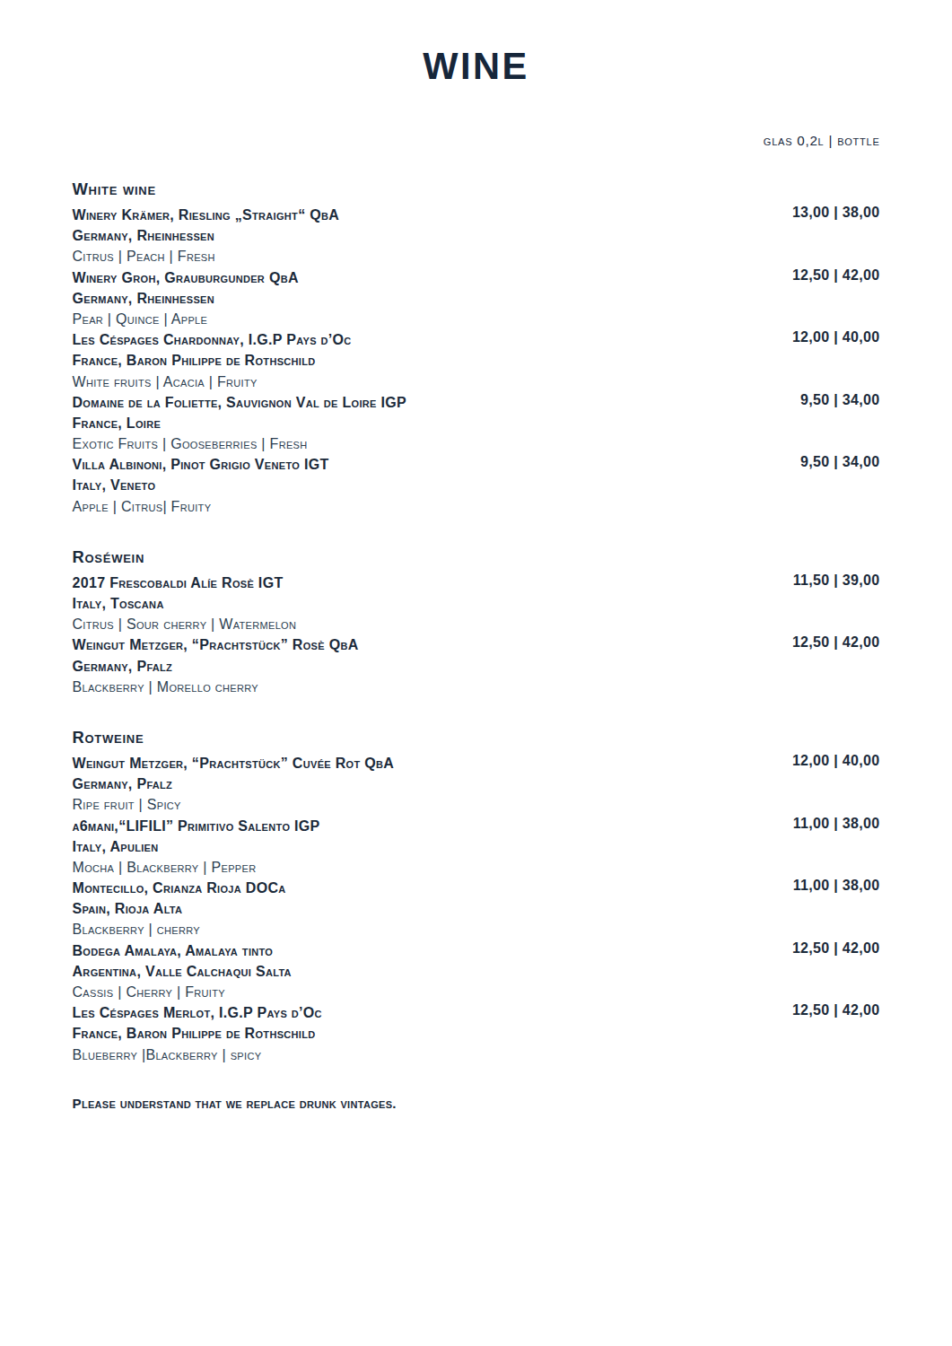WINE
glas 0,2l | bottle
White wine
| Winery Krämer, Riesling „Straight“ QbA Germany, Rheinhessen Citrus / Peach / Fresh | 13,00 / 38,00 |
| Winery Groh, Grauburgunder QbA Germany, Rheinhessen Pear / Quince / Apple | 12,50 / 42,00 |
| Les Céspages Chardonnay, I.G.P Pays d’Oc France, Baron Philippe de Rothschild White fruits / Acacia / Fruity | 12,00 / 40,00 |
| Domaine de la Foliette, Sauvignon Val de Loire IGP France, Loire Exotic Fruits / Gooseberries / Fresh | 9,50 / 34,00 |
| Villa Albinoni, Pinot Grigio Veneto IGT Italy, Veneto Apple / Citrus/ Fruity | 9,50 / 34,00 |
Roséwein
| 2017 Frescobaldi Alíe Rosè IGT Italy, Toscana Citrus / Sour cherry / Watermelon | 11,50 / 39,00 |
| Weingut Metzger, “Prachtstück” Rosè QbA Germany, Pfalz Blackberry / Morello cherry | 12,50 / 42,00 |
Rotweine
| Weingut Metzger, “Prachtstück” Cuvée Rot QbA Germany, Pfalz Ripe fruit / Spicy | 12,00 / 40,00 |
| a6mani,“LIFILI” Primitivo Salento IGP Italy, Apulien Mocha / Blackberry / Pepper | 11,00 / 38,00 |
| Montecillo, Crianza Rioja DOCa Spain, Rioja Alta Blackberry / cherry | 11,00 / 38,00 |
| Bodega Amalaya, Amalaya tinto Argentina, Valle Calchaqui Salta Cassis / Cherry / Fruity | 12,50 / 42,00 |
| Les Céspages Merlot, I.G.P Pays d’Oc France, Baron Philippe de Rothschild Blueberry /Blackberry / spicy | 12,50 / 42,00 |
Please understand that we replace drunk vintages.